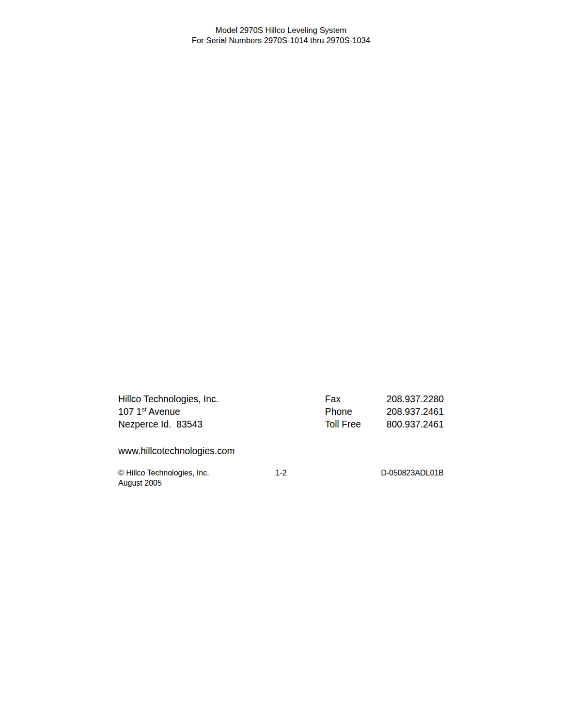Model 2970S Hillco Leveling System
For Serial Numbers 2970S-1014 thru 2970S-1034
Hillco Technologies, Inc.
107 1st Avenue
Nezperce Id. 83543
Fax 208.937.2280 Phone 208.937.2461 Toll Free 800.937.2461
www.hillcotechnologies.com
© Hillco Technologies, Inc.
August 2005
1-2
D-050823ADL01B